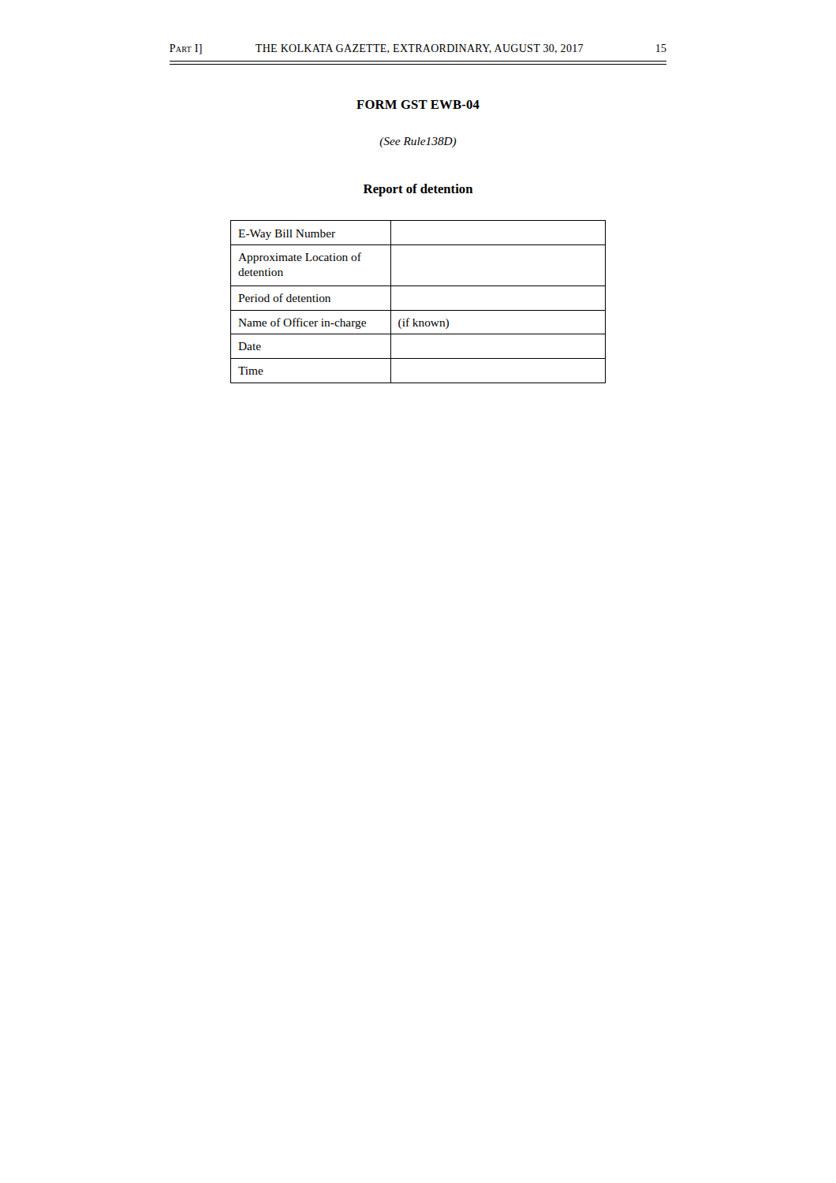Part I]
THE KOLKATA GAZETTE, EXTRAORDINARY, AUGUST 30, 2017
15
FORM GST EWB-04
(See Rule138D)
Report of detention
| E-Way Bill Number | |
| Approximate Location of detention | |
| Period of detention | |
| Name of Officer in-charge | (if known) |
| Date | |
| Time | |